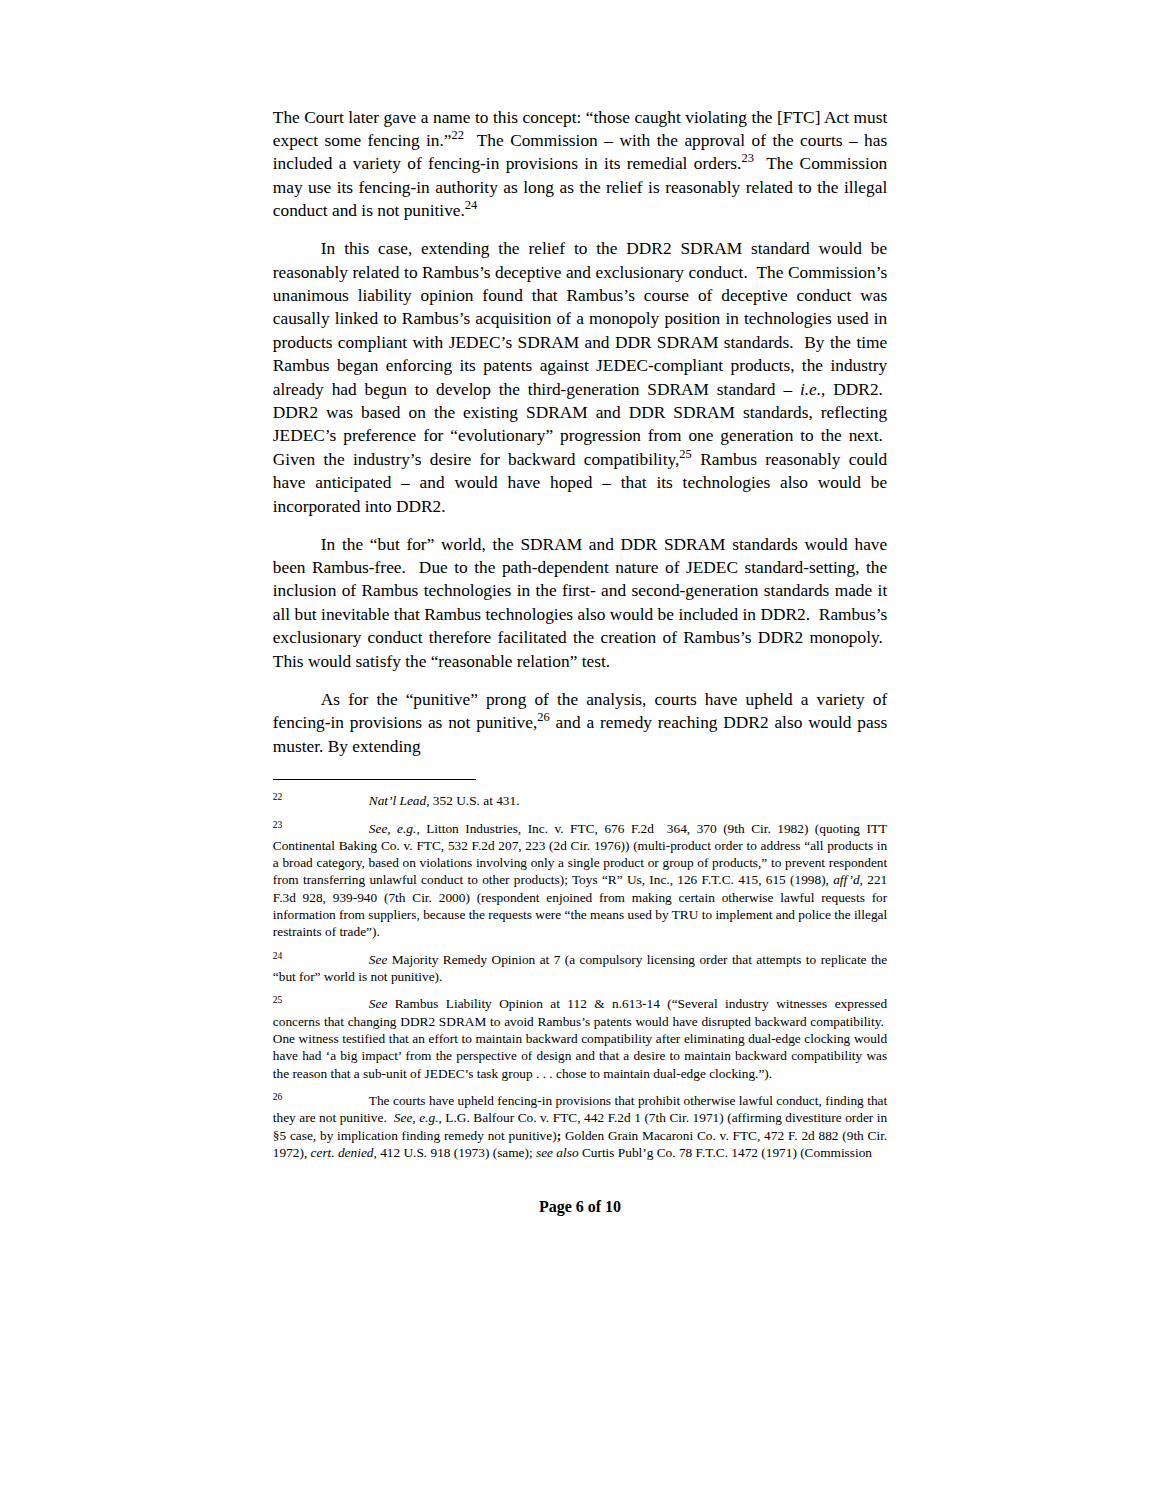The Court later gave a name to this concept: “those caught violating the [FTC] Act must expect some fencing in.”22 The Commission – with the approval of the courts – has included a variety of fencing-in provisions in its remedial orders.23 The Commission may use its fencing-in authority as long as the relief is reasonably related to the illegal conduct and is not punitive.24
In this case, extending the relief to the DDR2 SDRAM standard would be reasonably related to Rambus’s deceptive and exclusionary conduct. The Commission’s unanimous liability opinion found that Rambus’s course of deceptive conduct was causally linked to Rambus’s acquisition of a monopoly position in technologies used in products compliant with JEDEC’s SDRAM and DDR SDRAM standards. By the time Rambus began enforcing its patents against JEDEC-compliant products, the industry already had begun to develop the third-generation SDRAM standard – i.e., DDR2. DDR2 was based on the existing SDRAM and DDR SDRAM standards, reflecting JEDEC’s preference for “evolutionary” progression from one generation to the next. Given the industry’s desire for backward compatibility,25 Rambus reasonably could have anticipated – and would have hoped – that its technologies also would be incorporated into DDR2.
In the “but for” world, the SDRAM and DDR SDRAM standards would have been Rambus-free. Due to the path-dependent nature of JEDEC standard-setting, the inclusion of Rambus technologies in the first- and second-generation standards made it all but inevitable that Rambus technologies also would be included in DDR2. Rambus’s exclusionary conduct therefore facilitated the creation of Rambus’s DDR2 monopoly. This would satisfy the “reasonable relation” test.
As for the “punitive” prong of the analysis, courts have upheld a variety of fencing-in provisions as not punitive,26 and a remedy reaching DDR2 also would pass muster. By extending
22 Nat’l Lead, 352 U.S. at 431.
23 See, e.g., Litton Industries, Inc. v. FTC, 676 F.2d 364, 370 (9th Cir. 1982) (quoting ITT Continental Baking Co. v. FTC, 532 F.2d 207, 223 (2d Cir. 1976)) (multi-product order to address “all products in a broad category, based on violations involving only a single product or group of products,” to prevent respondent from transferring unlawful conduct to other products); Toys “R” Us, Inc., 126 F.T.C. 415, 615 (1998), aff’d, 221 F.3d 928, 939-940 (7th Cir. 2000) (respondent enjoined from making certain otherwise lawful requests for information from suppliers, because the requests were “the means used by TRU to implement and police the illegal restraints of trade”).
24 See Majority Remedy Opinion at 7 (a compulsory licensing order that attempts to replicate the “but for” world is not punitive).
25 See Rambus Liability Opinion at 112 & n.613-14 (“Several industry witnesses expressed concerns that changing DDR2 SDRAM to avoid Rambus’s patents would have disrupted backward compatibility. One witness testified that an effort to maintain backward compatibility after eliminating dual-edge clocking would have had ‘a big impact’ from the perspective of design and that a desire to maintain backward compatibility was the reason that a sub-unit of JEDEC’s task group . . . chose to maintain dual-edge clocking.”).
26 The courts have upheld fencing-in provisions that prohibit otherwise lawful conduct, finding that they are not punitive. See, e.g., L.G. Balfour Co. v. FTC, 442 F.2d 1 (7th Cir. 1971) (affirming divestiture order in §5 case, by implication finding remedy not punitive); Golden Grain Macaroni Co. v. FTC, 472 F. 2d 882 (9th Cir. 1972), cert. denied, 412 U.S. 918 (1973) (same); see also Curtis Publ’g Co. 78 F.T.C. 1472 (1971) (Commission
Page 6 of 10